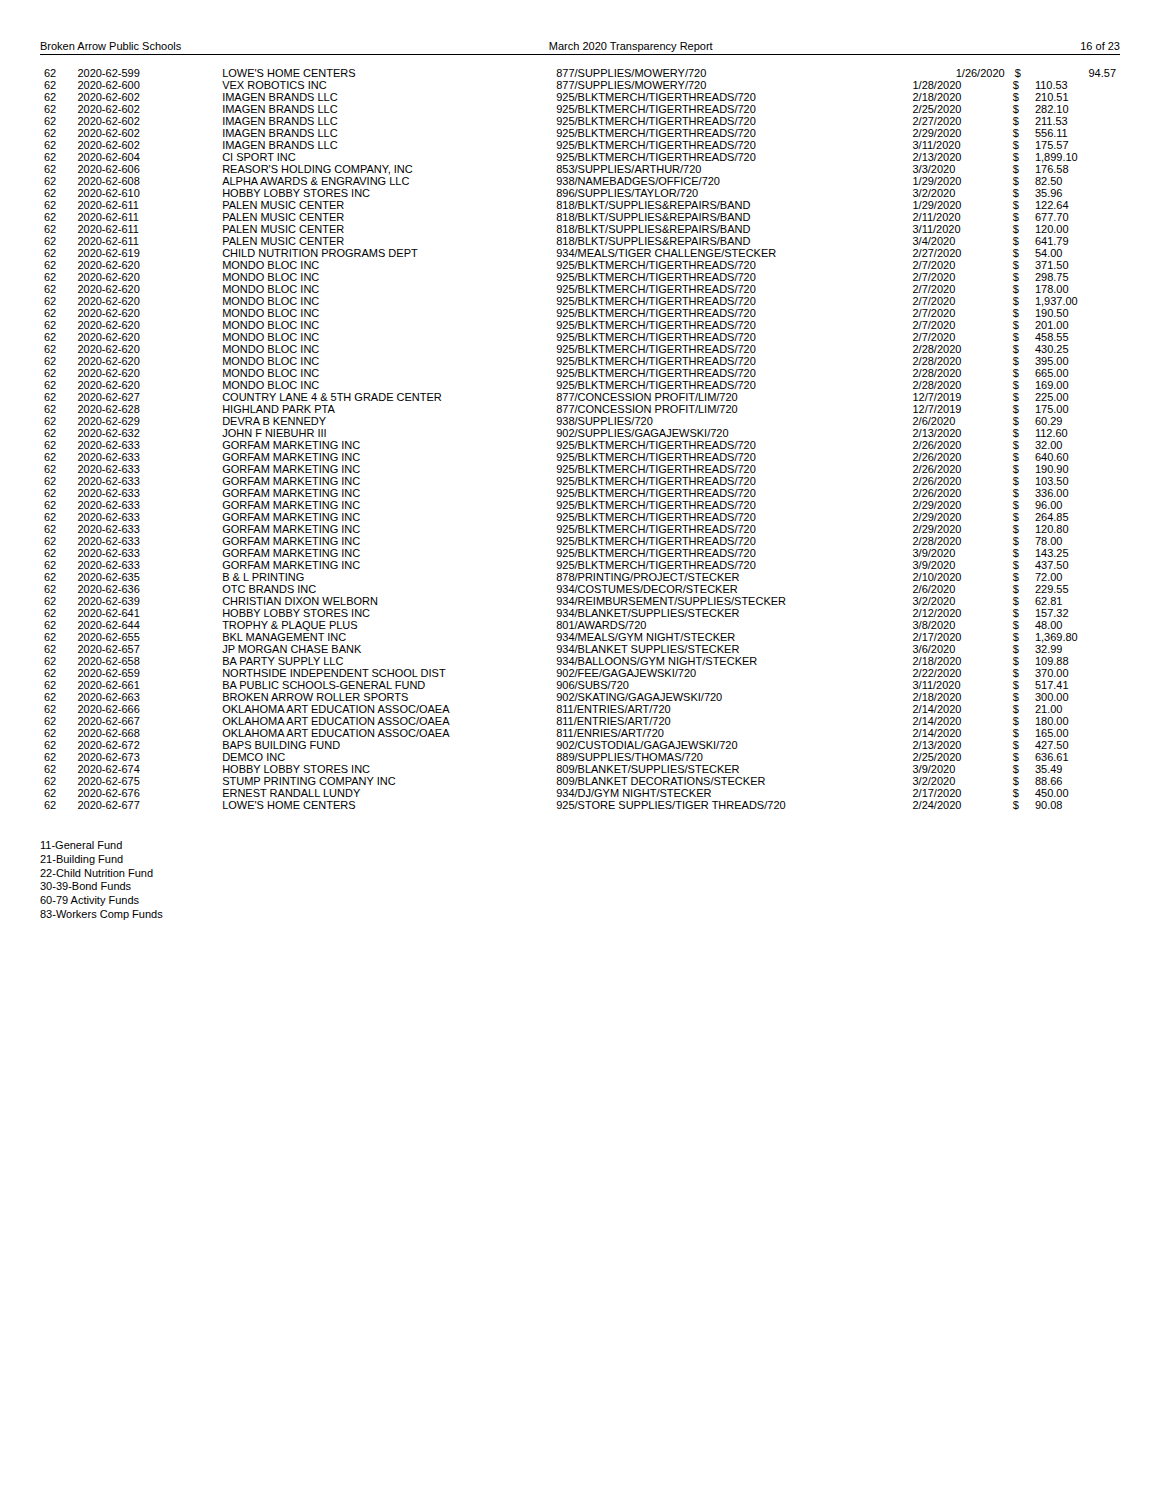Broken Arrow Public Schools
March 2020 Transparency Report
16 of 23
| 62 | 2020-62-599 | LOWE'S HOME CENTERS | 877/SUPPLIES/MOWERY/720 | 1/26/2020 | $ | 94.57 |
| 62 | 2020-62-600 | VEX ROBOTICS INC | 877/SUPPLIES/MOWERY/720 | 1/28/2020 | $ | 110.53 |
| 62 | 2020-62-602 | IMAGEN BRANDS LLC | 925/BLKTMERCH/TIGERTHREADS/720 | 2/18/2020 | $ | 210.51 |
| 62 | 2020-62-602 | IMAGEN BRANDS LLC | 925/BLKTMERCH/TIGERTHREADS/720 | 2/25/2020 | $ | 282.10 |
| 62 | 2020-62-602 | IMAGEN BRANDS LLC | 925/BLKTMERCH/TIGERTHREADS/720 | 2/27/2020 | $ | 211.53 |
| 62 | 2020-62-602 | IMAGEN BRANDS LLC | 925/BLKTMERCH/TIGERTHREADS/720 | 2/29/2020 | $ | 556.11 |
| 62 | 2020-62-602 | IMAGEN BRANDS LLC | 925/BLKTMERCH/TIGERTHREADS/720 | 3/11/2020 | $ | 175.57 |
| 62 | 2020-62-604 | CI SPORT INC | 925/BLKTMERCH/TIGERTHREADS/720 | 2/13/2020 | $ | 1,899.10 |
| 62 | 2020-62-606 | REASOR'S HOLDING COMPANY, INC | 853/SUPPLIES/ARTHUR/720 | 3/3/2020 | $ | 176.58 |
| 62 | 2020-62-608 | ALPHA AWARDS & ENGRAVING LLC | 938/NAMEBADGES/OFFICE/720 | 1/29/2020 | $ | 82.50 |
| 62 | 2020-62-610 | HOBBY LOBBY STORES INC | 896/SUPPLIES/TAYLOR/720 | 3/2/2020 | $ | 35.96 |
| 62 | 2020-62-611 | PALEN MUSIC CENTER | 818/BLKT/SUPPLIES&REPAIRS/BAND | 1/29/2020 | $ | 122.64 |
| 62 | 2020-62-611 | PALEN MUSIC CENTER | 818/BLKT/SUPPLIES&REPAIRS/BAND | 2/11/2020 | $ | 677.70 |
| 62 | 2020-62-611 | PALEN MUSIC CENTER | 818/BLKT/SUPPLIES&REPAIRS/BAND | 3/11/2020 | $ | 120.00 |
| 62 | 2020-62-611 | PALEN MUSIC CENTER | 818/BLKT/SUPPLIES&REPAIRS/BAND | 3/4/2020 | $ | 641.79 |
| 62 | 2020-62-619 | CHILD NUTRITION PROGRAMS DEPT | 934/MEALS/TIGER CHALLENGE/STECKER | 2/27/2020 | $ | 54.00 |
| 62 | 2020-62-620 | MONDO BLOC INC | 925/BLKTMERCH/TIGERTHREADS/720 | 2/7/2020 | $ | 371.50 |
| 62 | 2020-62-620 | MONDO BLOC INC | 925/BLKTMERCH/TIGERTHREADS/720 | 2/7/2020 | $ | 298.75 |
| 62 | 2020-62-620 | MONDO BLOC INC | 925/BLKTMERCH/TIGERTHREADS/720 | 2/7/2020 | $ | 178.00 |
| 62 | 2020-62-620 | MONDO BLOC INC | 925/BLKTMERCH/TIGERTHREADS/720 | 2/7/2020 | $ | 1,937.00 |
| 62 | 2020-62-620 | MONDO BLOC INC | 925/BLKTMERCH/TIGERTHREADS/720 | 2/7/2020 | $ | 190.50 |
| 62 | 2020-62-620 | MONDO BLOC INC | 925/BLKTMERCH/TIGERTHREADS/720 | 2/7/2020 | $ | 201.00 |
| 62 | 2020-62-620 | MONDO BLOC INC | 925/BLKTMERCH/TIGERTHREADS/720 | 2/7/2020 | $ | 458.55 |
| 62 | 2020-62-620 | MONDO BLOC INC | 925/BLKTMERCH/TIGERTHREADS/720 | 2/28/2020 | $ | 430.25 |
| 62 | 2020-62-620 | MONDO BLOC INC | 925/BLKTMERCH/TIGERTHREADS/720 | 2/28/2020 | $ | 395.00 |
| 62 | 2020-62-620 | MONDO BLOC INC | 925/BLKTMERCH/TIGERTHREADS/720 | 2/28/2020 | $ | 665.00 |
| 62 | 2020-62-620 | MONDO BLOC INC | 925/BLKTMERCH/TIGERTHREADS/720 | 2/28/2020 | $ | 169.00 |
| 62 | 2020-62-627 | COUNTRY LANE 4 & 5TH GRADE CENTER | 877/CONCESSION PROFIT/LIM/720 | 12/7/2019 | $ | 225.00 |
| 62 | 2020-62-628 | HIGHLAND PARK PTA | 877/CONCESSION PROFIT/LIM/720 | 12/7/2019 | $ | 175.00 |
| 62 | 2020-62-629 | DEVRA B KENNEDY | 938/SUPPLIES/720 | 2/6/2020 | $ | 60.29 |
| 62 | 2020-62-632 | JOHN F NIEBUHR III | 902/SUPPLIES/GAGAJEWSKI/720 | 2/13/2020 | $ | 112.60 |
| 62 | 2020-62-633 | GORFAM MARKETING INC | 925/BLKTMERCH/TIGERTHREADS/720 | 2/26/2020 | $ | 32.00 |
| 62 | 2020-62-633 | GORFAM MARKETING INC | 925/BLKTMERCH/TIGERTHREADS/720 | 2/26/2020 | $ | 640.60 |
| 62 | 2020-62-633 | GORFAM MARKETING INC | 925/BLKTMERCH/TIGERTHREADS/720 | 2/26/2020 | $ | 190.90 |
| 62 | 2020-62-633 | GORFAM MARKETING INC | 925/BLKTMERCH/TIGERTHREADS/720 | 2/26/2020 | $ | 103.50 |
| 62 | 2020-62-633 | GORFAM MARKETING INC | 925/BLKTMERCH/TIGERTHREADS/720 | 2/26/2020 | $ | 336.00 |
| 62 | 2020-62-633 | GORFAM MARKETING INC | 925/BLKTMERCH/TIGERTHREADS/720 | 2/29/2020 | $ | 96.00 |
| 62 | 2020-62-633 | GORFAM MARKETING INC | 925/BLKTMERCH/TIGERTHREADS/720 | 2/29/2020 | $ | 264.85 |
| 62 | 2020-62-633 | GORFAM MARKETING INC | 925/BLKTMERCH/TIGERTHREADS/720 | 2/29/2020 | $ | 120.80 |
| 62 | 2020-62-633 | GORFAM MARKETING INC | 925/BLKTMERCH/TIGERTHREADS/720 | 2/28/2020 | $ | 78.00 |
| 62 | 2020-62-633 | GORFAM MARKETING INC | 925/BLKTMERCH/TIGERTHREADS/720 | 3/9/2020 | $ | 143.25 |
| 62 | 2020-62-633 | GORFAM MARKETING INC | 925/BLKTMERCH/TIGERTHREADS/720 | 3/9/2020 | $ | 437.50 |
| 62 | 2020-62-635 | B & L PRINTING | 878/PRINTING/PROJECT/STECKER | 2/10/2020 | $ | 72.00 |
| 62 | 2020-62-636 | OTC BRANDS INC | 934/COSTUMES/DECOR/STECKER | 2/6/2020 | $ | 229.55 |
| 62 | 2020-62-639 | CHRISTIAN DIXON WELBORN | 934/REIMBURSEMENT/SUPPLIES/STECKER | 3/2/2020 | $ | 62.81 |
| 62 | 2020-62-641 | HOBBY LOBBY STORES INC | 934/BLANKET/SUPPLIES/STECKER | 2/12/2020 | $ | 157.32 |
| 62 | 2020-62-644 | TROPHY & PLAQUE PLUS | 801/AWARDS/720 | 3/8/2020 | $ | 48.00 |
| 62 | 2020-62-655 | BKL MANAGEMENT INC | 934/MEALS/GYM NIGHT/STECKER | 2/17/2020 | $ | 1,369.80 |
| 62 | 2020-62-657 | JP MORGAN CHASE BANK | 934/BLANKET SUPPLIES/STECKER | 3/6/2020 | $ | 32.99 |
| 62 | 2020-62-658 | BA PARTY SUPPLY LLC | 934/BALLOONS/GYM NIGHT/STECKER | 2/18/2020 | $ | 109.88 |
| 62 | 2020-62-659 | NORTHSIDE INDEPENDENT SCHOOL DIST | 902/FEE/GAGAJEWSKI/720 | 2/22/2020 | $ | 370.00 |
| 62 | 2020-62-661 | BA PUBLIC SCHOOLS-GENERAL FUND | 906/SUBS/720 | 3/11/2020 | $ | 517.41 |
| 62 | 2020-62-663 | BROKEN ARROW ROLLER SPORTS | 902/SKATING/GAGAJEWSKI/720 | 2/18/2020 | $ | 300.00 |
| 62 | 2020-62-666 | OKLAHOMA ART EDUCATION ASSOC/OAEA | 811/ENTRIES/ART/720 | 2/14/2020 | $ | 21.00 |
| 62 | 2020-62-667 | OKLAHOMA ART EDUCATION ASSOC/OAEA | 811/ENTRIES/ART/720 | 2/14/2020 | $ | 180.00 |
| 62 | 2020-62-668 | OKLAHOMA ART EDUCATION ASSOC/OAEA | 811/ENRIES/ART/720 | 2/14/2020 | $ | 165.00 |
| 62 | 2020-62-672 | BAPS BUILDING FUND | 902/CUSTODIAL/GAGAJEWSKI/720 | 2/13/2020 | $ | 427.50 |
| 62 | 2020-62-673 | DEMCO INC | 889/SUPPLIES/THOMAS/720 | 2/25/2020 | $ | 636.61 |
| 62 | 2020-62-674 | HOBBY LOBBY STORES INC | 809/BLANKET/SUPPLIES/STECKER | 3/9/2020 | $ | 35.49 |
| 62 | 2020-62-675 | STUMP PRINTING COMPANY INC | 809/BLANKET DECORATIONS/STECKER | 3/2/2020 | $ | 88.66 |
| 62 | 2020-62-676 | ERNEST RANDALL LUNDY | 934/DJ/GYM NIGHT/STECKER | 2/17/2020 | $ | 450.00 |
| 62 | 2020-62-677 | LOWE'S HOME CENTERS | 925/STORE SUPPLIES/TIGER THREADS/720 | 2/24/2020 | $ | 90.08 |
11-General Fund
21-Building Fund
22-Child Nutrition Fund
30-39-Bond Funds
60-79 Activity Funds
83-Workers Comp Funds